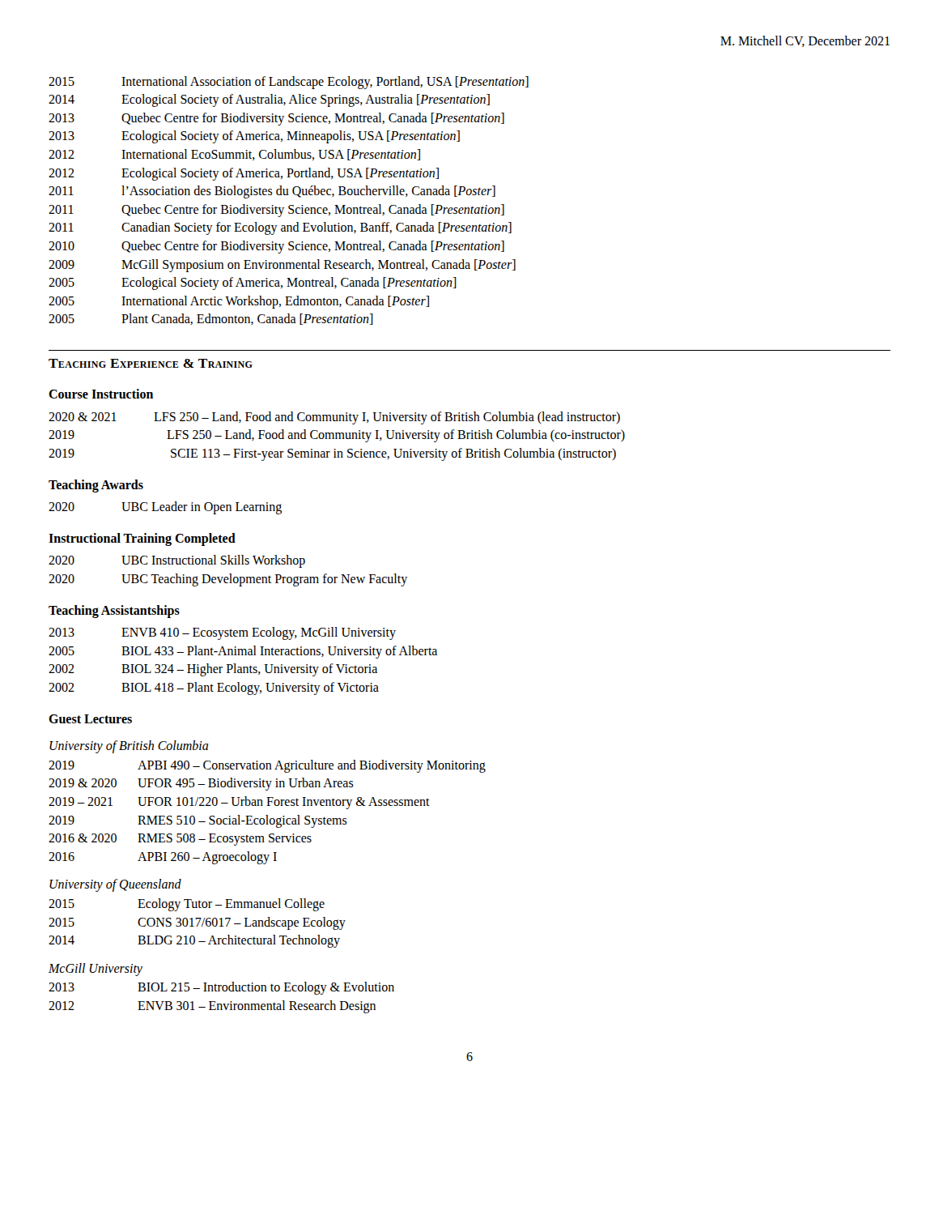M. Mitchell CV, December 2021
| 2015 | International Association of Landscape Ecology, Portland, USA [ Presentation ] |
| 2014 | Ecological Society of Australia, Alice Springs, Australia [ Presentation ] |
| 2013 | Quebec Centre for Biodiversity Science, Montreal, Canada [ Presentation ] |
| 2013 | Ecological Society of America, Minneapolis, USA [ Presentation ] |
| 2012 | International EcoSummit, Columbus, USA [ Presentation ] |
| 2012 | Ecological Society of America, Portland, USA [ Presentation ] |
| 2011 | l’Association des Biologistes du Québec, Boucherville, Canada [ Poster ] |
| 2011 | Quebec Centre for Biodiversity Science, Montreal, Canada [ Presentation ] |
| 2011 | Canadian Society for Ecology and Evolution, Banff, Canada [ Presentation ] |
| 2010 | Quebec Centre for Biodiversity Science, Montreal, Canada [ Presentation ] |
| 2009 | McGill Symposium on Environmental Research, Montreal, Canada [ Poster ] |
| 2005 | Ecological Society of America, Montreal, Canada [ Presentation ] |
| 2005 | International Arctic Workshop, Edmonton, Canada [ Poster ] |
| 2005 | Plant Canada, Edmonton, Canada [ Presentation ] |
Teaching Experience & Training
Course Instruction
| 2020 & 2021 | LFS 250 – Land, Food and Community I, University of British Columbia (lead instructor) |
| 2019 | LFS 250 – Land, Food and Community I, University of British Columbia (co-instructor) |
| 2019 | SCIE 113 – First-year Seminar in Science, University of British Columbia (instructor) |
Teaching Awards
| 2020 | UBC Leader in Open Learning |
Instructional Training Completed
| 2020 | UBC Instructional Skills Workshop |
| 2020 | UBC Teaching Development Program for New Faculty |
Teaching Assistantships
| 2013 | ENVB 410 – Ecosystem Ecology, McGill University |
| 2005 | BIOL 433 – Plant-Animal Interactions, University of Alberta |
| 2002 | BIOL 324 – Higher Plants, University of Victoria |
| 2002 | BIOL 418 – Plant Ecology, University of Victoria |
Guest Lectures
University of British Columbia
| 2019 | APBI 490 – Conservation Agriculture and Biodiversity Monitoring |
| 2019 & 2020 | UFOR 495 – Biodiversity in Urban Areas |
| 2019 – 2021 | UFOR 101/220 – Urban Forest Inventory & Assessment |
| 2019 | RMES 510 – Social-Ecological Systems |
| 2016 & 2020 | RMES 508 – Ecosystem Services |
| 2016 | APBI 260 – Agroecology I |
University of Queensland
| 2015 | Ecology Tutor – Emmanuel College |
| 2015 | CONS 3017/6017 – Landscape Ecology |
| 2014 | BLDG 210 – Architectural Technology |
McGill University
| 2013 | BIOL 215 – Introduction to Ecology & Evolution |
| 2012 | ENVB 301 – Environmental Research Design |
6